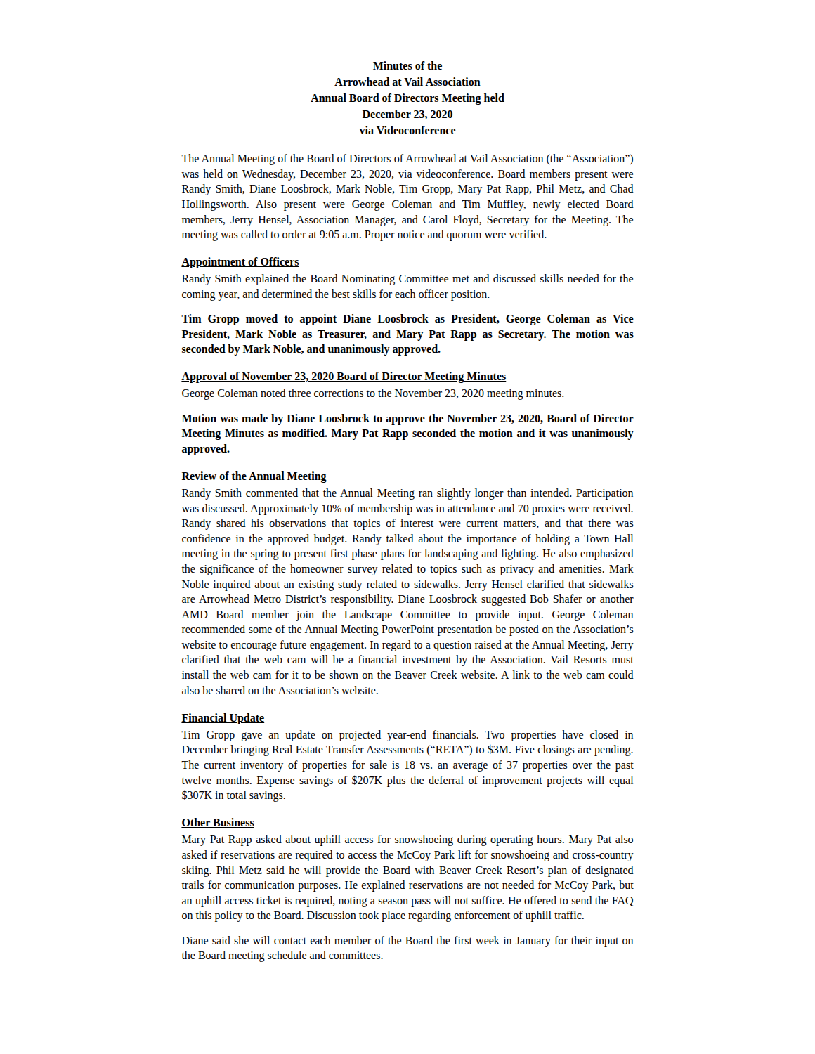Minutes of the Arrowhead at Vail Association Annual Board of Directors Meeting held December 23, 2020 via Videoconference
The Annual Meeting of the Board of Directors of Arrowhead at Vail Association (the “Association”) was held on Wednesday, December 23, 2020, via videoconference. Board members present were Randy Smith, Diane Loosbrock, Mark Noble, Tim Gropp, Mary Pat Rapp, Phil Metz, and Chad Hollingsworth. Also present were George Coleman and Tim Muffley, newly elected Board members, Jerry Hensel, Association Manager, and Carol Floyd, Secretary for the Meeting. The meeting was called to order at 9:05 a.m. Proper notice and quorum were verified.
Appointment of Officers
Randy Smith explained the Board Nominating Committee met and discussed skills needed for the coming year, and determined the best skills for each officer position.
Tim Gropp moved to appoint Diane Loosbrock as President, George Coleman as Vice President, Mark Noble as Treasurer, and Mary Pat Rapp as Secretary. The motion was seconded by Mark Noble, and unanimously approved.
Approval of November 23, 2020 Board of Director Meeting Minutes
George Coleman noted three corrections to the November 23, 2020 meeting minutes.
Motion was made by Diane Loosbrock to approve the November 23, 2020, Board of Director Meeting Minutes as modified. Mary Pat Rapp seconded the motion and it was unanimously approved.
Review of the Annual Meeting
Randy Smith commented that the Annual Meeting ran slightly longer than intended. Participation was discussed. Approximately 10% of membership was in attendance and 70 proxies were received. Randy shared his observations that topics of interest were current matters, and that there was confidence in the approved budget. Randy talked about the importance of holding a Town Hall meeting in the spring to present first phase plans for landscaping and lighting. He also emphasized the significance of the homeowner survey related to topics such as privacy and amenities. Mark Noble inquired about an existing study related to sidewalks. Jerry Hensel clarified that sidewalks are Arrowhead Metro District’s responsibility. Diane Loosbrock suggested Bob Shafer or another AMD Board member join the Landscape Committee to provide input. George Coleman recommended some of the Annual Meeting PowerPoint presentation be posted on the Association’s website to encourage future engagement. In regard to a question raised at the Annual Meeting, Jerry clarified that the web cam will be a financial investment by the Association. Vail Resorts must install the web cam for it to be shown on the Beaver Creek website. A link to the web cam could also be shared on the Association’s website.
Financial Update
Tim Gropp gave an update on projected year-end financials. Two properties have closed in December bringing Real Estate Transfer Assessments (“RETA”) to $3M. Five closings are pending. The current inventory of properties for sale is 18 vs. an average of 37 properties over the past twelve months. Expense savings of $207K plus the deferral of improvement projects will equal $307K in total savings.
Other Business
Mary Pat Rapp asked about uphill access for snowshoeing during operating hours. Mary Pat also asked if reservations are required to access the McCoy Park lift for snowshoeing and cross-country skiing. Phil Metz said he will provide the Board with Beaver Creek Resort’s plan of designated trails for communication purposes. He explained reservations are not needed for McCoy Park, but an uphill access ticket is required, noting a season pass will not suffice. He offered to send the FAQ on this policy to the Board. Discussion took place regarding enforcement of uphill traffic.
Diane said she will contact each member of the Board the first week in January for their input on the Board meeting schedule and committees.